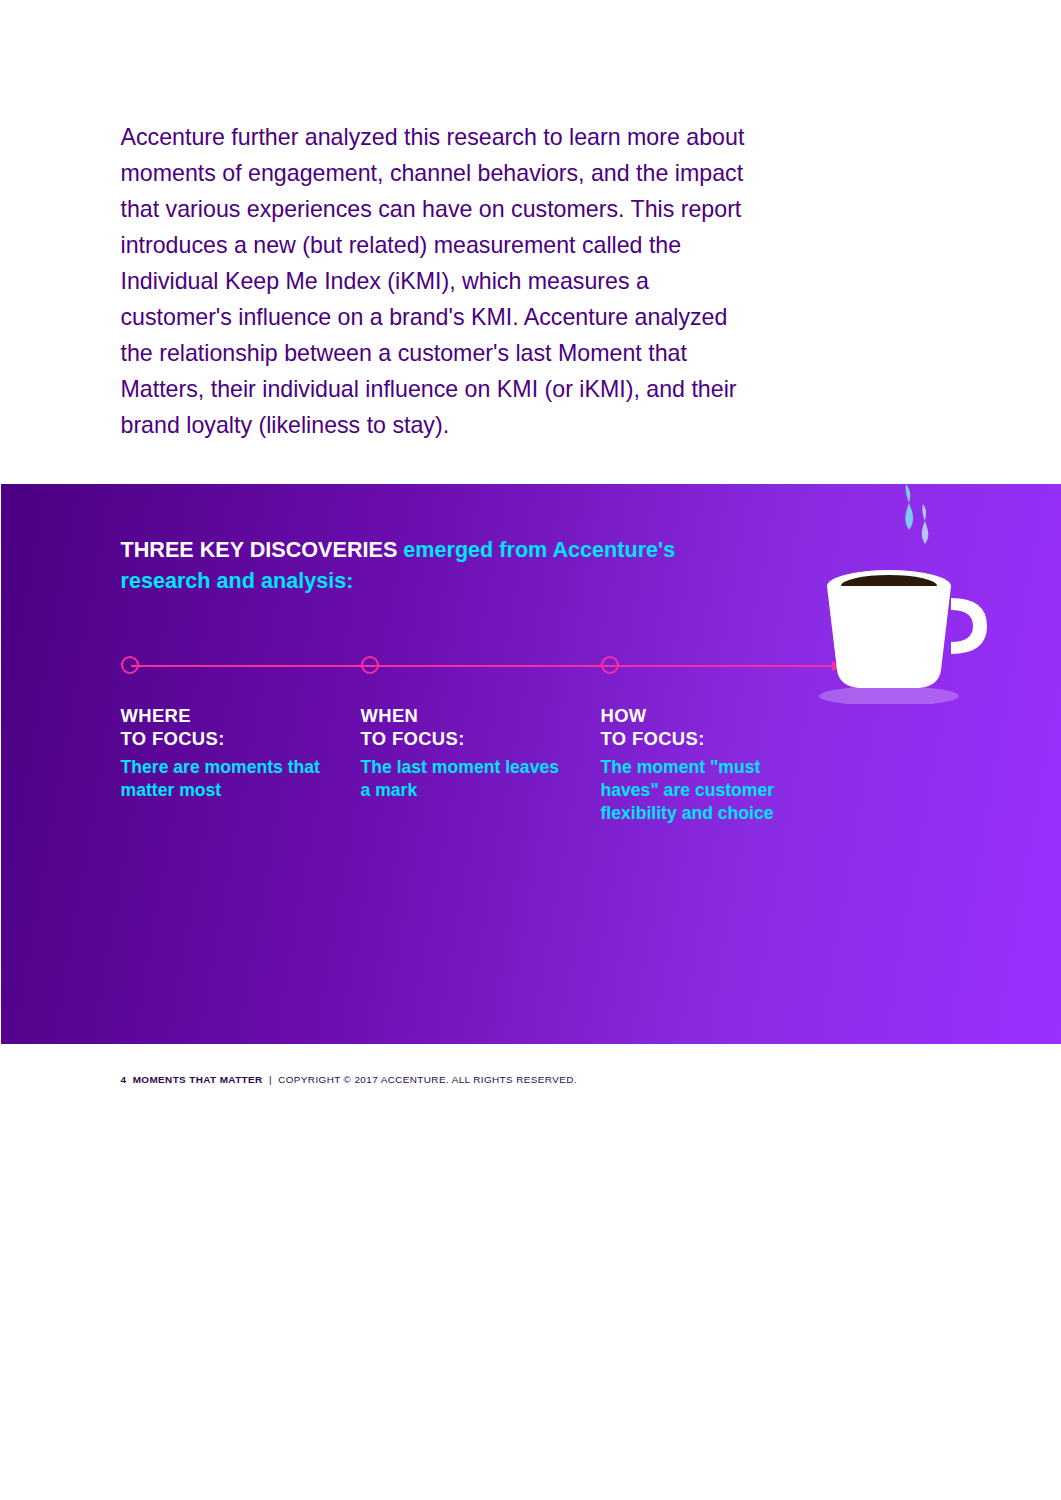Accenture further analyzed this research to learn more about moments of engagement, channel behaviors, and the impact that various experiences can have on customers. This report introduces a new (but related) measurement called the Individual Keep Me Index (iKMI), which measures a customer's influence on a brand's KMI. Accenture analyzed the relationship between a customer's last Moment that Matters, their individual influence on KMI (or iKMI), and their brand loyalty (likeliness to stay).
THREE KEY DISCOVERIES emerged from Accenture's research and analysis:
WHERE
TO FOCUS:
There are moments that matter most
WHEN
TO FOCUS:
The last moment leaves a mark
HOW
TO FOCUS:
The moment "must haves" are customer flexibility and choice
4 MOMENTS THAT MATTER | COPYRIGHT © 2017 ACCENTURE. ALL RIGHTS RESERVED.